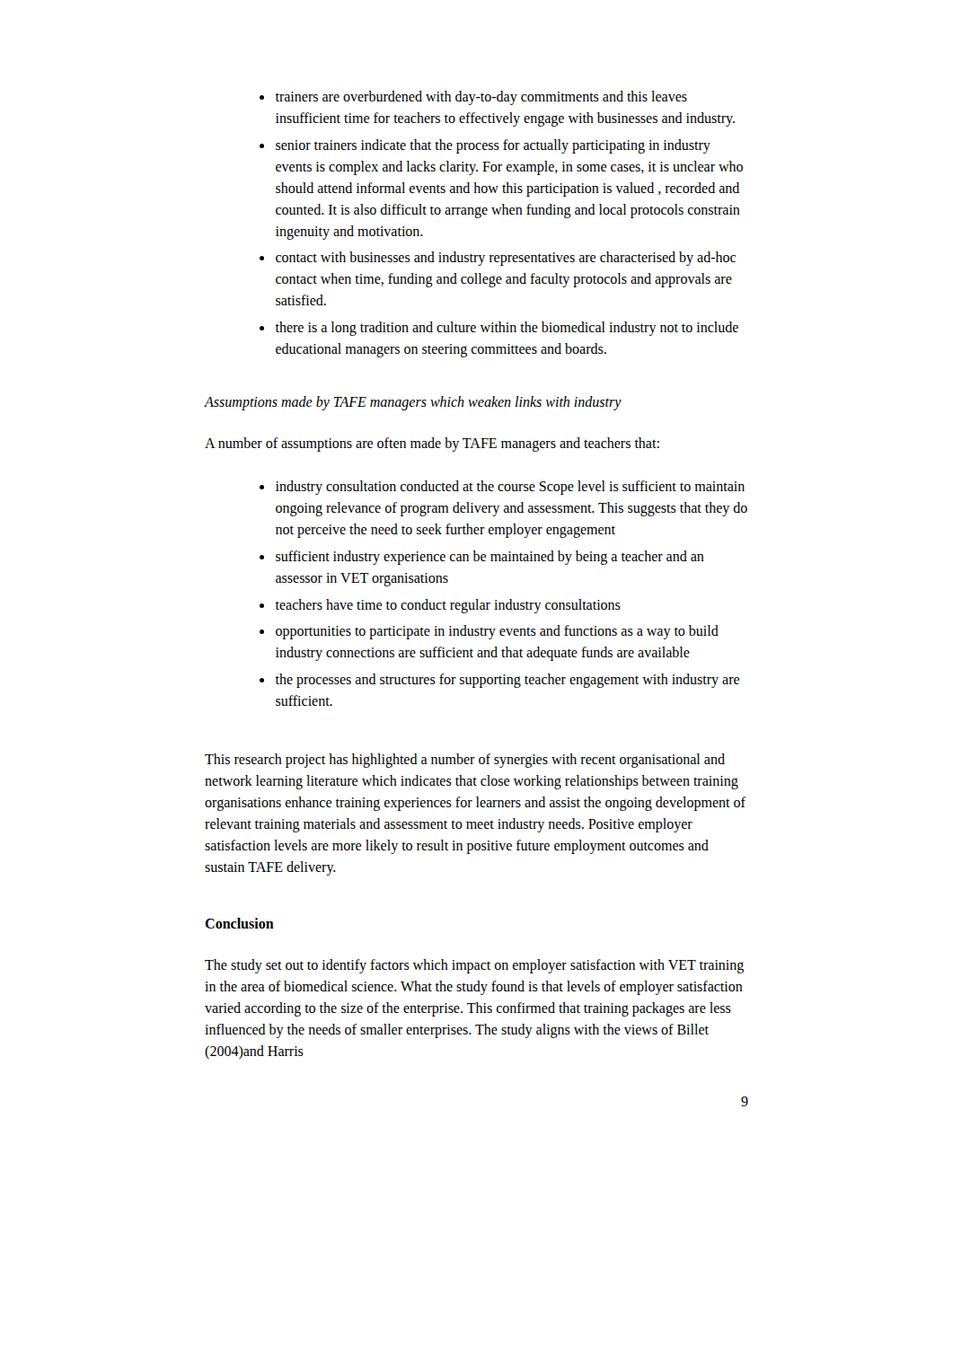trainers are overburdened with day-to-day commitments and this leaves insufficient time for teachers to effectively engage with businesses and industry.
senior trainers indicate that the process for actually participating in industry events is complex and lacks clarity. For example, in some cases, it is unclear who should attend informal events and how this participation is valued , recorded and counted. It is also difficult to arrange when funding and local protocols constrain ingenuity and motivation.
contact with businesses and industry representatives are characterised by ad-hoc contact when time, funding and college and faculty protocols and approvals are satisfied.
there is a long tradition and culture within the biomedical industry not to include educational managers on steering committees and boards.
Assumptions made by TAFE managers which weaken links with industry
A number of assumptions are often made by TAFE managers and teachers that:
industry consultation conducted at the course Scope level is sufficient to maintain ongoing relevance of program delivery and assessment. This suggests that they do not perceive the need to seek further employer engagement
sufficient industry experience can be maintained by being a teacher and an assessor in VET organisations
teachers have time to conduct regular industry consultations
opportunities to participate in industry events and functions as a way to build industry connections are sufficient and that adequate funds are available
the processes and structures for supporting teacher engagement with industry are sufficient.
This research project has highlighted a number of synergies with recent organisational and network learning literature which indicates that close working relationships between training organisations enhance training experiences for learners and assist the ongoing development of relevant training materials and assessment to meet industry needs. Positive employer satisfaction levels are more likely to result in positive future employment outcomes and sustain TAFE delivery.
Conclusion
The study set out to identify factors which impact on employer satisfaction with VET training in the area of biomedical science. What the study found is that levels of employer satisfaction varied according to the size of the enterprise. This confirmed that training packages are less influenced by the needs of smaller enterprises. The study aligns with the views of Billet (2004)and Harris
9